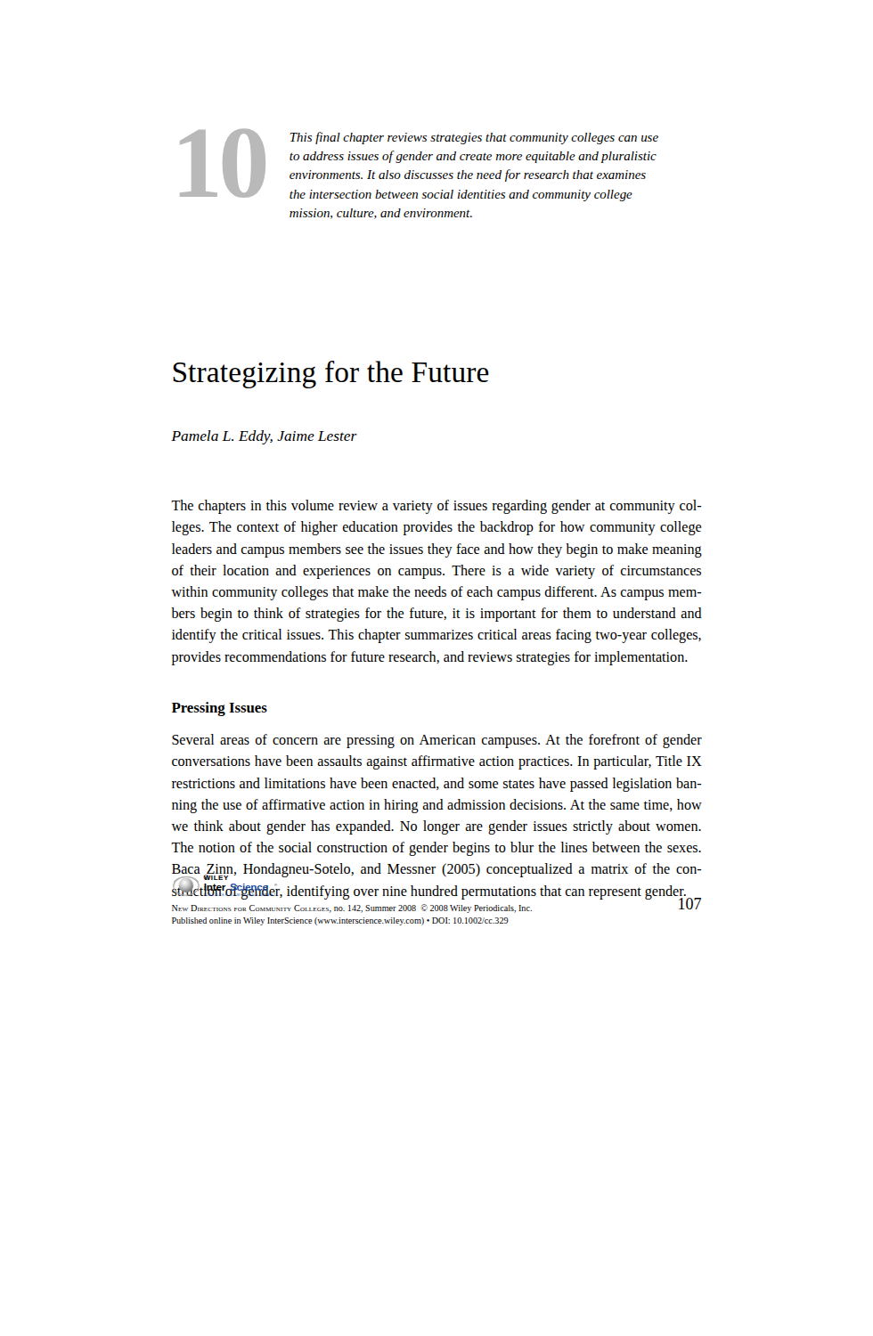10
This final chapter reviews strategies that community colleges can use to address issues of gender and create more equitable and pluralistic environments. It also discusses the need for research that examines the intersection between social identities and community college mission, culture, and environment.
Strategizing for the Future
Pamela L. Eddy, Jaime Lester
The chapters in this volume review a variety of issues regarding gender at community colleges. The context of higher education provides the backdrop for how community college leaders and campus members see the issues they face and how they begin to make meaning of their location and experiences on campus. There is a wide variety of circumstances within community colleges that make the needs of each campus different. As campus members begin to think of strategies for the future, it is important for them to understand and identify the critical issues. This chapter summarizes critical areas facing two-year colleges, provides recommendations for future research, and reviews strategies for implementation.
Pressing Issues
Several areas of concern are pressing on American campuses. At the forefront of gender conversations have been assaults against affirmative action practices. In particular, Title IX restrictions and limitations have been enacted, and some states have passed legislation banning the use of affirmative action in hiring and admission decisions. At the same time, how we think about gender has expanded. No longer are gender issues strictly about women. The notion of the social construction of gender begins to blur the lines between the sexes. Baca Zinn, Hondagneu-Sotelo, and Messner (2005) conceptualized a matrix of the construction of gender, identifying over nine hundred permutations that can represent gender.
WILEY R Inter Science ® DISCOVER SOMETHING GREAT
New Directions for Community Colleges, no. 142, Summer 2008 © 2008 Wiley Periodicals, Inc.
Published online in Wiley InterScience (www.interscience.wiley.com) • DOI: 10.1002/cc.329
107